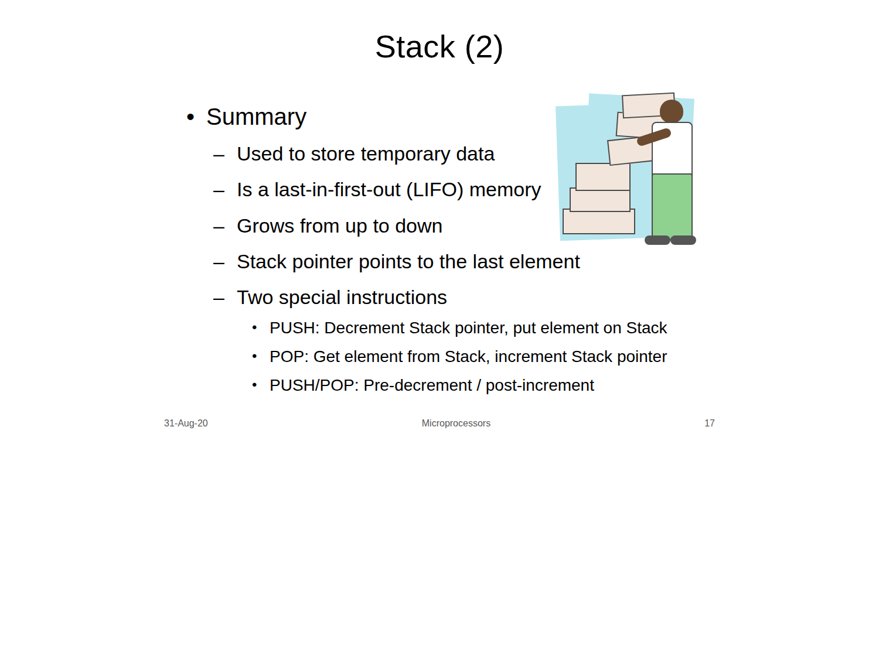Stack (2)
Summary
Used to store temporary data
Is a last-in-first-out (LIFO) memory
Grows from up to down
Stack pointer points to the last element
Two special instructions
PUSH: Decrement Stack pointer, put element on Stack
POP: Get element from Stack, increment Stack pointer
PUSH/POP: Pre-decrement / post-increment
31-Aug-20 Microprocessors 17